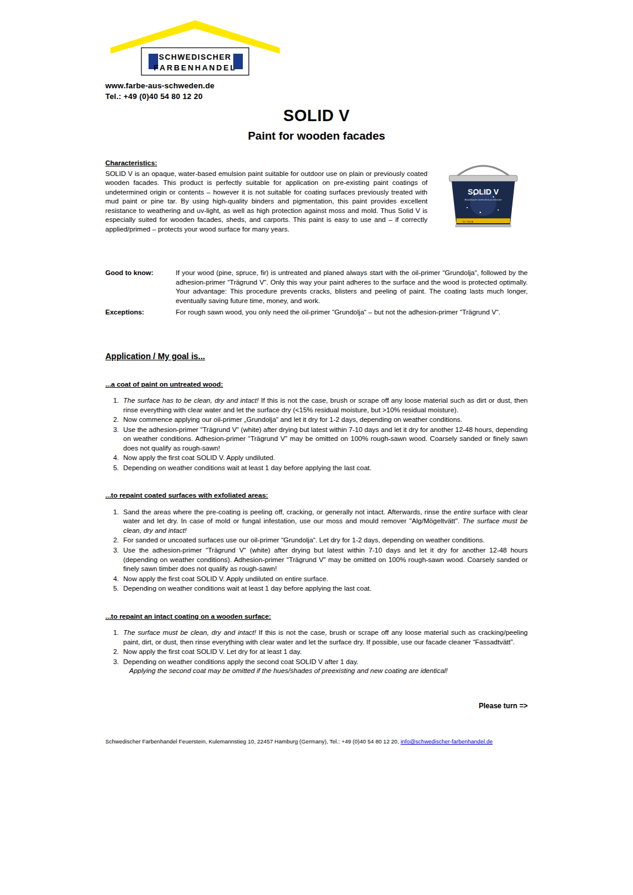SCHWEDISCHER FARBENHANDEL
www.farbe-aus-schweden.de
Tel.: +49 (0)40 54 80 12 20
SOLID V
Paint for wooden facades
Characteristics:
SOLID V is an opaque, water-based emulsion paint suitable for outdoor use on plain or previously coated wooden facades. This product is perfectly suitable for application on pre-existing paint coatings of undetermined origin or contents – however it is not suitable for coating surfaces previously treated with mud paint or pine tar. By using high-quality binders and pigmentation, this paint provides excellent resistance to weathering and uv-light, as well as high protection against moss and mold. Thus Solid V is especially suited for wooden facades, sheds, and carports. This paint is easy to use and – if correctly applied/primed – protects your wood surface for many years.
SOLID V Akrylatfärg för utomhusbruk på träfasader 10 / 900 A
| Good to know: | If your wood (pine, spruce, fir) is untreated and planed always start with the oil-primer “Grundolja“, followed by the adhesion-primer “Trägrund V“. Only this way your paint adheres to the surface and the wood is protected optimally. Your advantage: This procedure prevents cracks, blisters and peeling of paint. The coating lasts much longer, eventually saving future time, money, and work. |
| Exceptions: | For rough sawn wood, you only need the oil-primer “Grundolja“ – but not the adhesion-primer “Trägrund V“. |
Application / My goal is...
...a coat of paint on untreated wood:
The surface has to be clean, dry and intact! If this is not the case, brush or scrape off any loose material such as dirt or dust, then rinse everything with clear water and let the surface dry (<15% residual moisture, but >10% residual moisture).
Now commence applying our oil-primer „Grundolja“ and let it dry for 1-2 days, depending on weather conditions.
Use the adhesion-primer “Trägrund V“ (white) after drying but latest within 7-10 days and let it dry for another 12-48 hours, depending on weather conditions. Adhesion-primer “Trägrund V” may be omitted on 100% rough-sawn wood. Coarsely sanded or finely sawn does not qualify as rough-sawn!
Now apply the first coat SOLID V. Apply undiluted.
Depending on weather conditions wait at least 1 day before applying the last coat.
...to repaint coated surfaces with exfoliated areas:
Sand the areas where the pre-coating is peeling off, cracking, or generally not intact. Afterwards, rinse the entire surface with clear water and let dry. In case of mold or fungal infestation, use our moss and mould remover "Alg/Mögeltvätt". The surface must be clean, dry and intact!
For sanded or uncoated surfaces use our oil-primer “Grundolja“. Let dry for 1-2 days, depending on weather conditions.
Use the adhesion-primer “Trägrund V“ (white) after drying but latest within 7-10 days and let it dry for another 12-48 hours (depending on weather conditions). Adhesion-primer “Trägrund V” may be omitted on 100% rough-sawn wood. Coarsely sanded or finely sawn timber does not qualify as rough-sawn!
Now apply the first coat SOLID V. Apply undiluted on entire surface.
Depending on weather conditions wait at least 1 day before applying the last coat.
...to repaint an intact coating on a wooden surface:
The surface must be clean, dry and intact! If this is not the case, brush or scrape off any loose material such as cracking/peeling paint, dirt, or dust, then rinse everything with clear water and let the surface dry. If possible, use our facade cleaner “Fassadtvätt”.
Now apply the first coat SOLID V. Let dry for at least 1 day.
Depending on weather conditions apply the second coat SOLID V after 1 day. Applying the second coat may be omitted if the hues/shades of preexisting and new coating are identical!
Please turn =>
Schwedischer Farbenhandel Feuerstein, Kulemannstieg 10, 22457 Hamburg (Germany), Tel.: +49 (0)40 54 80 12 20, info@schwedischer-farbenhandel.de